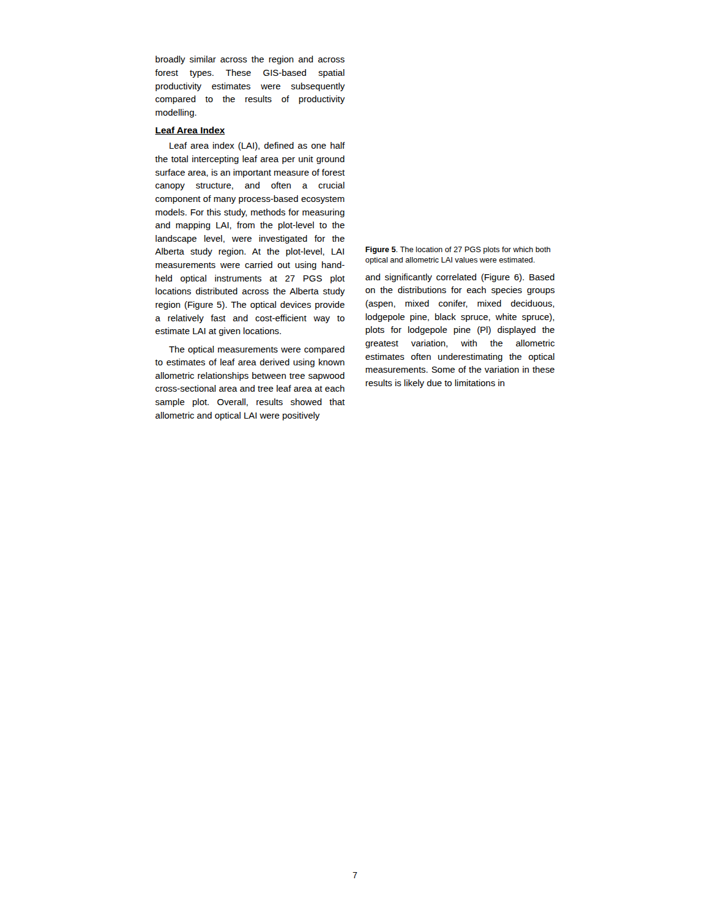broadly similar across the region and across forest types. These GIS-based spatial productivity estimates were subsequently compared to the results of productivity modelling.
Leaf Area Index
Leaf area index (LAI), defined as one half the total intercepting leaf area per unit ground surface area, is an important measure of forest canopy structure, and often a crucial component of many process-based ecosystem models. For this study, methods for measuring and mapping LAI, from the plot-level to the landscape level, were investigated for the Alberta study region. At the plot-level, LAI measurements were carried out using hand-held optical instruments at 27 PGS plot locations distributed across the Alberta study region (Figure 5). The optical devices provide a relatively fast and cost-efficient way to estimate LAI at given locations.
The optical measurements were compared to estimates of leaf area derived using known allometric relationships between tree sapwood cross-sectional area and tree leaf area at each sample plot. Overall, results showed that allometric and optical LAI were positively
Figure 5. The location of 27 PGS plots for which both optical and allometric LAI values were estimated.
and significantly correlated (Figure 6). Based on the distributions for each species groups (aspen, mixed conifer, mixed deciduous, lodgepole pine, black spruce, white spruce), plots for lodgepole pine (Pl) displayed the greatest variation, with the allometric estimates often underestimating the optical measurements. Some of the variation in these results is likely due to limitations in
7